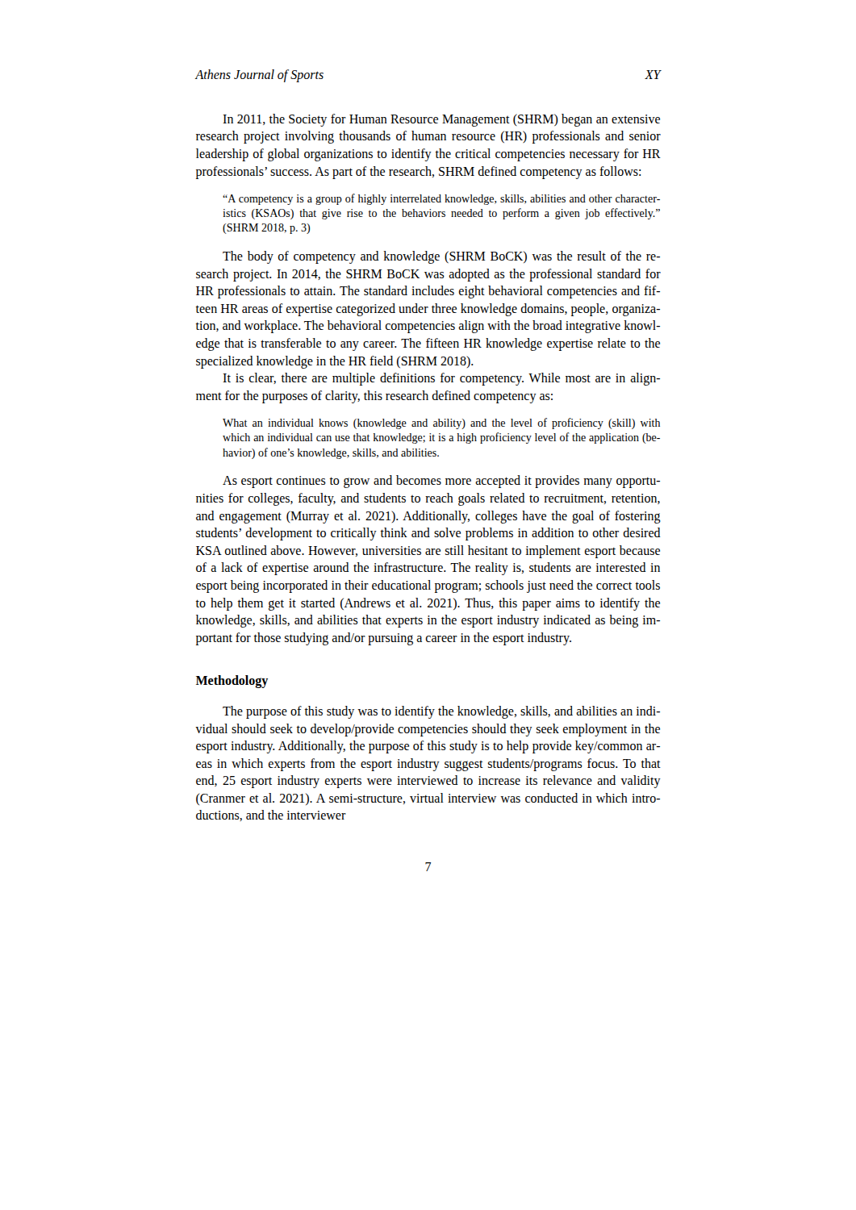Athens Journal of Sports XY
In 2011, the Society for Human Resource Management (SHRM) began an extensive research project involving thousands of human resource (HR) professionals and senior leadership of global organizations to identify the critical competencies necessary for HR professionals’ success. As part of the research, SHRM defined competency as follows:
“A competency is a group of highly interrelated knowledge, skills, abilities and other characteristics (KSAOs) that give rise to the behaviors needed to perform a given job effectively.” (SHRM 2018, p. 3)
The body of competency and knowledge (SHRM BoCK) was the result of the research project. In 2014, the SHRM BoCK was adopted as the professional standard for HR professionals to attain. The standard includes eight behavioral competencies and fifteen HR areas of expertise categorized under three knowledge domains, people, organization, and workplace. The behavioral competencies align with the broad integrative knowledge that is transferable to any career. The fifteen HR knowledge expertise relate to the specialized knowledge in the HR field (SHRM 2018).
It is clear, there are multiple definitions for competency. While most are in alignment for the purposes of clarity, this research defined competency as:
What an individual knows (knowledge and ability) and the level of proficiency (skill) with which an individual can use that knowledge; it is a high proficiency level of the application (behavior) of one’s knowledge, skills, and abilities.
As esport continues to grow and becomes more accepted it provides many opportunities for colleges, faculty, and students to reach goals related to recruitment, retention, and engagement (Murray et al. 2021). Additionally, colleges have the goal of fostering students’ development to critically think and solve problems in addition to other desired KSA outlined above. However, universities are still hesitant to implement esport because of a lack of expertise around the infrastructure. The reality is, students are interested in esport being incorporated in their educational program; schools just need the correct tools to help them get it started (Andrews et al. 2021). Thus, this paper aims to identify the knowledge, skills, and abilities that experts in the esport industry indicated as being important for those studying and/or pursuing a career in the esport industry.
Methodology
The purpose of this study was to identify the knowledge, skills, and abilities an individual should seek to develop/provide competencies should they seek employment in the esport industry. Additionally, the purpose of this study is to help provide key/common areas in which experts from the esport industry suggest students/programs focus. To that end, 25 esport industry experts were interviewed to increase its relevance and validity (Cranmer et al. 2021). A semi-structure, virtual interview was conducted in which introductions, and the interviewer
7